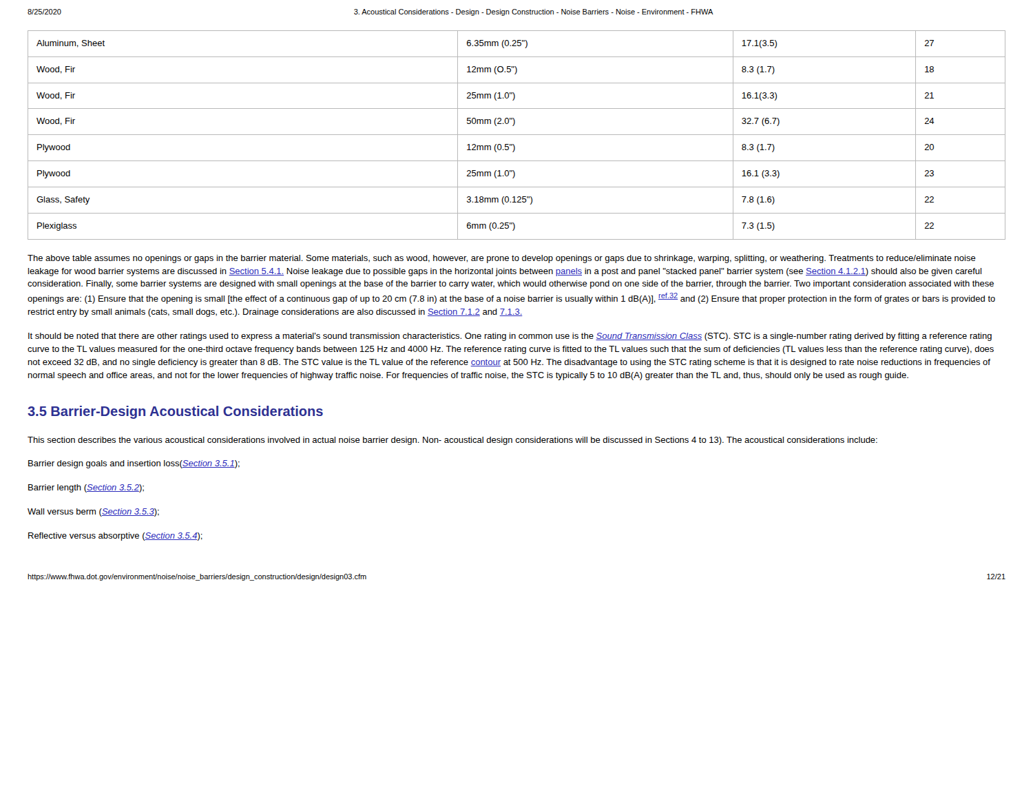8/25/2020
3. Acoustical Considerations - Design - Design Construction - Noise Barriers - Noise - Environment - FHWA
| Aluminum, Sheet | 6.35mm (0.25") | 17.1(3.5) | 27 |
| Wood, Fir | 12mm (O.5") | 8.3 (1.7) | 18 |
| Wood, Fir | 25mm (1.0") | 16.1(3.3) | 21 |
| Wood, Fir | 50mm (2.0") | 32.7 (6.7) | 24 |
| Plywood | 12mm (0.5") | 8.3 (1.7) | 20 |
| Plywood | 25mm (1.0") | 16.1 (3.3) | 23 |
| Glass, Safety | 3.18mm (0.125") | 7.8 (1.6) | 22 |
| Plexiglass | 6mm (0.25") | 7.3 (1.5) | 22 |
The above table assumes no openings or gaps in the barrier material. Some materials, such as wood, however, are prone to develop openings or gaps due to shrinkage, warping, splitting, or weathering. Treatments to reduce/eliminate noise leakage for wood barrier systems are discussed in Section 5.4.1. Noise leakage due to possible gaps in the horizontal joints between panels in a post and panel "stacked panel" barrier system (see Section 4.1.2.1) should also be given careful consideration. Finally, some barrier systems are designed with small openings at the base of the barrier to carry water, which would otherwise pond on one side of the barrier, through the barrier. Two important consideration associated with these openings are: (1) Ensure that the opening is small [the effect of a continuous gap of up to 20 cm (7.8 in) at the base of a noise barrier is usually within 1 dB(A)], ref.32 and (2) Ensure that proper protection in the form of grates or bars is provided to restrict entry by small animals (cats, small dogs, etc.). Drainage considerations are also discussed in Section 7.1.2 and 7.1.3.
It should be noted that there are other ratings used to express a material's sound transmission characteristics. One rating in common use is the Sound Transmission Class (STC). STC is a single-number rating derived by fitting a reference rating curve to the TL values measured for the one-third octave frequency bands between 125 Hz and 4000 Hz. The reference rating curve is fitted to the TL values such that the sum of deficiencies (TL values less than the reference rating curve), does not exceed 32 dB, and no single deficiency is greater than 8 dB. The STC value is the TL value of the reference contour at 500 Hz. The disadvantage to using the STC rating scheme is that it is designed to rate noise reductions in frequencies of normal speech and office areas, and not for the lower frequencies of highway traffic noise. For frequencies of traffic noise, the STC is typically 5 to 10 dB(A) greater than the TL and, thus, should only be used as rough guide.
3.5 Barrier-Design Acoustical Considerations
This section describes the various acoustical considerations involved in actual noise barrier design. Non- acoustical design considerations will be discussed in Sections 4 to 13). The acoustical considerations include:
Barrier design goals and insertion loss(Section 3.5.1);
Barrier length (Section 3.5.2);
Wall versus berm (Section 3.5.3);
Reflective versus absorptive (Section 3.5.4);
https://www.fhwa.dot.gov/environment/noise/noise_barriers/design_construction/design/design03.cfm
12/21